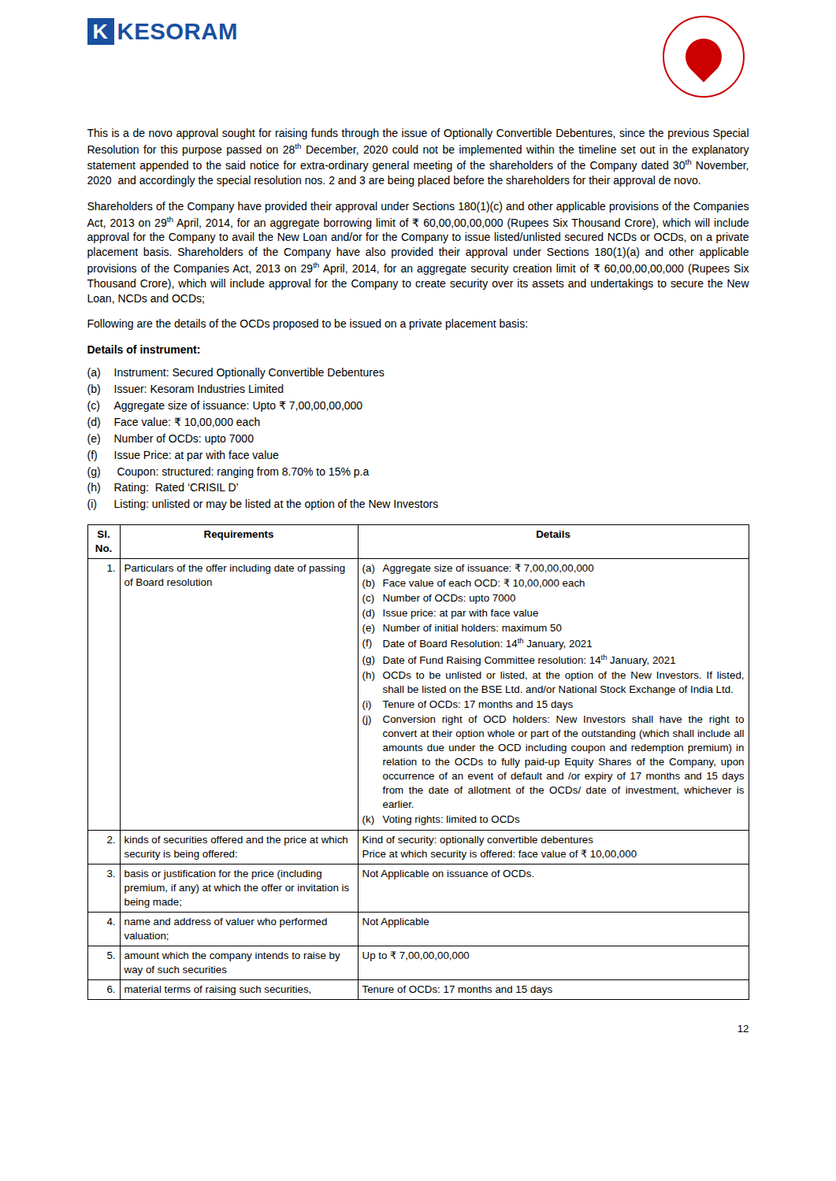KKESORAM
This is a de novo approval sought for raising funds through the issue of Optionally Convertible Debentures, since the previous Special Resolution for this purpose passed on 28th December, 2020 could not be implemented within the timeline set out in the explanatory statement appended to the said notice for extra-ordinary general meeting of the shareholders of the Company dated 30th November, 2020 and accordingly the special resolution nos. 2 and 3 are being placed before the shareholders for their approval de novo.
Shareholders of the Company have provided their approval under Sections 180(1)(c) and other applicable provisions of the Companies Act, 2013 on 29th April, 2014, for an aggregate borrowing limit of ₹ 60,00,00,00,000 (Rupees Six Thousand Crore), which will include approval for the Company to avail the New Loan and/or for the Company to issue listed/unlisted secured NCDs or OCDs, on a private placement basis. Shareholders of the Company have also provided their approval under Sections 180(1)(a) and other applicable provisions of the Companies Act, 2013 on 29th April, 2014, for an aggregate security creation limit of ₹ 60,00,00,00,000 (Rupees Six Thousand Crore), which will include approval for the Company to create security over its assets and undertakings to secure the New Loan, NCDs and OCDs;
Following are the details of the OCDs proposed to be issued on a private placement basis:
Details of instrument:
(a) Instrument: Secured Optionally Convertible Debentures
(b) Issuer: Kesoram Industries Limited
(c) Aggregate size of issuance: Upto ₹ 7,00,00,00,000
(d) Face value: ₹ 10,00,000 each
(e) Number of OCDs: upto 7000
(f) Issue Price: at par with face value
(g) Coupon: structured: ranging from 8.70% to 15% p.a
(h) Rating: Rated ‘CRISIL D’
(i) Listing: unlisted or may be listed at the option of the New Investors
| Sl. No. | Requirements | Details |
| --- | --- | --- |
| 1. | Particulars of the offer including date of passing of Board resolution | (a) Aggregate size of issuance: ₹ 7,00,00,00,000 (b) Face value of each OCD: ₹ 10,00,000 each (c) Number of OCDs: upto 7000 (d) Issue price: at par with face value (e) Number of initial holders: maximum 50 (f) Date of Board Resolution: 14 th January, 2021 (g) Date of Fund Raising Committee resolution: 14 th January, 2021 (h) OCDs to be unlisted or listed, at the option of the New Investors. If listed, shall be listed on the BSE Ltd. and/or National Stock Exchange of India Ltd. (i) Tenure of OCDs: 17 months and 15 days (j) Conversion right of OCD holders: New Investors shall have the right to convert at their option whole or part of the outstanding (which shall include all amounts due under the OCD including coupon and redemption premium) in relation to the OCDs to fully paid-up Equity Shares of the Company, upon occurrence of an event of default and /or expiry of 17 months and 15 days from the date of allotment of the OCDs/ date of investment, whichever is earlier. (k) Voting rights: limited to OCDs |
| 2. | kinds of securities offered and the price at which security is being offered: | Kind of security: optionally convertible debentures Price at which security is offered: face value of ₹ 10,00,000 |
| 3. | basis or justification for the price (including premium, if any) at which the offer or invitation is being made; | Not Applicable on issuance of OCDs. |
| 4. | name and address of valuer who performed valuation; | Not Applicable |
| 5. | amount which the company intends to raise by way of such securities | Up to ₹ 7,00,00,00,000 |
| 6. | material terms of raising such securities, | Tenure of OCDs: 17 months and 15 days |
12